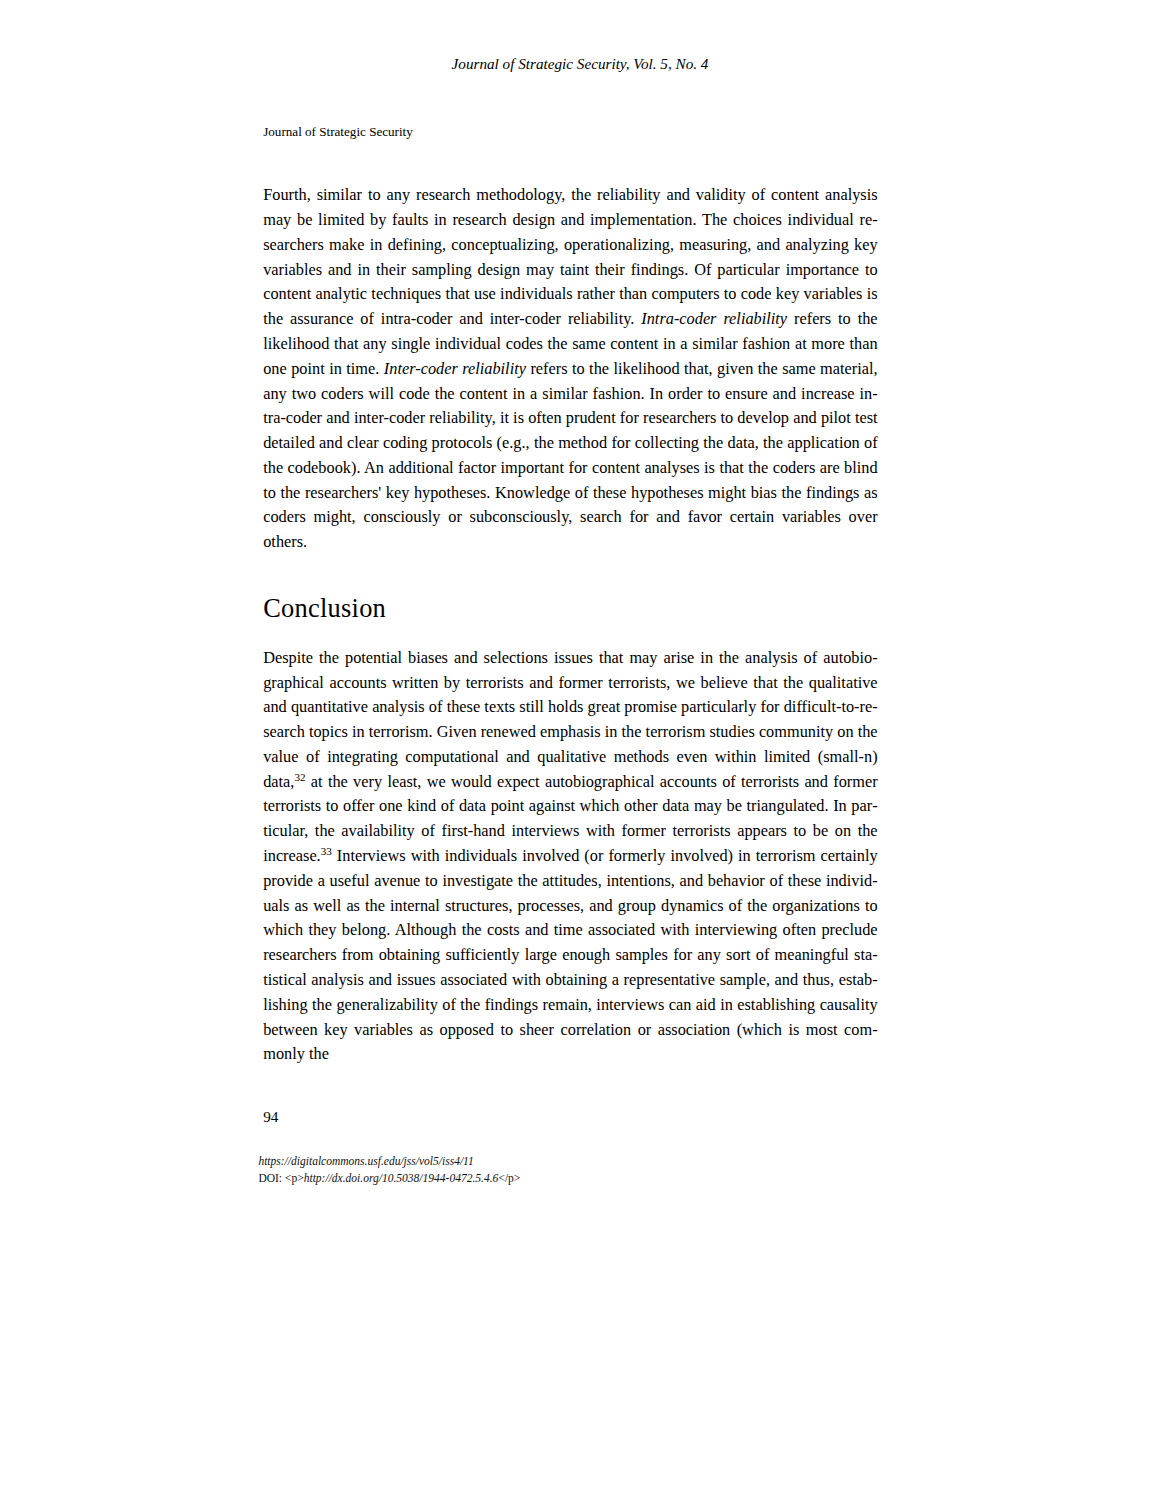Journal of Strategic Security, Vol. 5, No. 4
Journal of Strategic Security
Fourth, similar to any research methodology, the reliability and validity of content analysis may be limited by faults in research design and implementation. The choices individual researchers make in defining, conceptualizing, operationalizing, measuring, and analyzing key variables and in their sampling design may taint their findings. Of particular importance to content analytic techniques that use individuals rather than computers to code key variables is the assurance of intra-coder and inter-coder reliability. Intra-coder reliability refers to the likelihood that any single individual codes the same content in a similar fashion at more than one point in time. Inter-coder reliability refers to the likelihood that, given the same material, any two coders will code the content in a similar fashion. In order to ensure and increase intra-coder and inter-coder reliability, it is often prudent for researchers to develop and pilot test detailed and clear coding protocols (e.g., the method for collecting the data, the application of the codebook). An additional factor important for content analyses is that the coders are blind to the researchers' key hypotheses. Knowledge of these hypotheses might bias the findings as coders might, consciously or subconsciously, search for and favor certain variables over others.
Conclusion
Despite the potential biases and selections issues that may arise in the analysis of autobiographical accounts written by terrorists and former terrorists, we believe that the qualitative and quantitative analysis of these texts still holds great promise particularly for difficult-to-research topics in terrorism. Given renewed emphasis in the terrorism studies community on the value of integrating computational and qualitative methods even within limited (small-n) data,32 at the very least, we would expect autobiographical accounts of terrorists and former terrorists to offer one kind of data point against which other data may be triangulated. In particular, the availability of first-hand interviews with former terrorists appears to be on the increase.33 Interviews with individuals involved (or formerly involved) in terrorism certainly provide a useful avenue to investigate the attitudes, intentions, and behavior of these individuals as well as the internal structures, processes, and group dynamics of the organizations to which they belong. Although the costs and time associated with interviewing often preclude researchers from obtaining sufficiently large enough samples for any sort of meaningful statistical analysis and issues associated with obtaining a representative sample, and thus, establishing the generalizability of the findings remain, interviews can aid in establishing causality between key variables as opposed to sheer correlation or association (which is most commonly the
94
https://digitalcommons.usf.edu/jss/vol5/iss4/11
DOI: <p>http://dx.doi.org/10.5038/1944-0472.5.4.6</p>